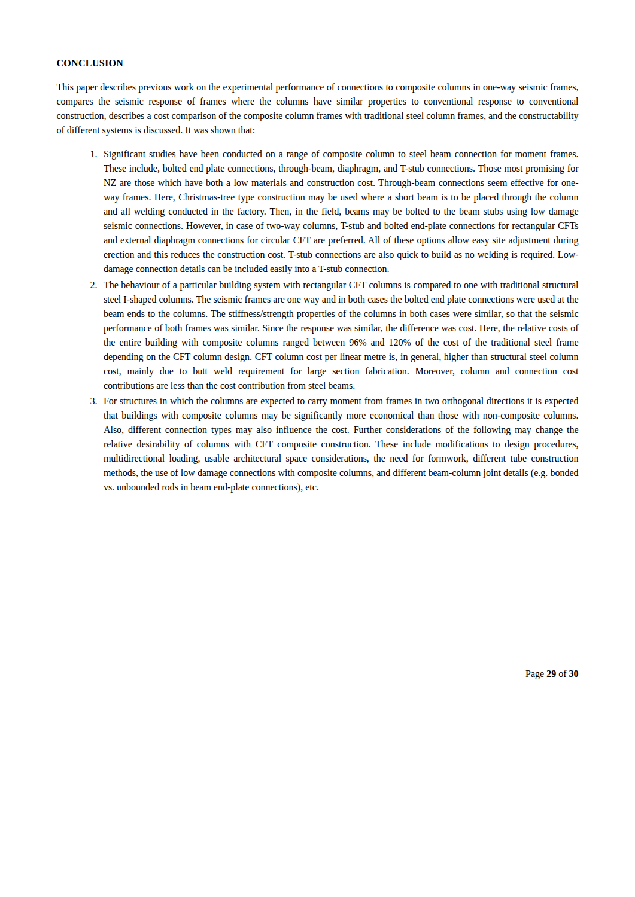CONCLUSION
This paper describes previous work on the experimental performance of connections to composite columns in one-way seismic frames, compares the seismic response of frames where the columns have similar properties to conventional response to conventional construction, describes a cost comparison of the composite column frames with traditional steel column frames, and the constructability of different systems is discussed. It was shown that:
Significant studies have been conducted on a range of composite column to steel beam connection for moment frames. These include, bolted end plate connections, through-beam, diaphragm, and T-stub connections. Those most promising for NZ are those which have both a low materials and construction cost. Through-beam connections seem effective for one-way frames. Here, Christmas-tree type construction may be used where a short beam is to be placed through the column and all welding conducted in the factory. Then, in the field, beams may be bolted to the beam stubs using low damage seismic connections. However, in case of two-way columns, T-stub and bolted end-plate connections for rectangular CFTs and external diaphragm connections for circular CFT are preferred. All of these options allow easy site adjustment during erection and this reduces the construction cost. T-stub connections are also quick to build as no welding is required. Low-damage connection details can be included easily into a T-stub connection.
The behaviour of a particular building system with rectangular CFT columns is compared to one with traditional structural steel I-shaped columns. The seismic frames are one way and in both cases the bolted end plate connections were used at the beam ends to the columns. The stiffness/strength properties of the columns in both cases were similar, so that the seismic performance of both frames was similar. Since the response was similar, the difference was cost. Here, the relative costs of the entire building with composite columns ranged between 96% and 120% of the cost of the traditional steel frame depending on the CFT column design. CFT column cost per linear metre is, in general, higher than structural steel column cost, mainly due to butt weld requirement for large section fabrication. Moreover, column and connection cost contributions are less than the cost contribution from steel beams.
For structures in which the columns are expected to carry moment from frames in two orthogonal directions it is expected that buildings with composite columns may be significantly more economical than those with non-composite columns. Also, different connection types may also influence the cost. Further considerations of the following may change the relative desirability of columns with CFT composite construction. These include modifications to design procedures, multidirectional loading, usable architectural space considerations, the need for formwork, different tube construction methods, the use of low damage connections with composite columns, and different beam-column joint details (e.g. bonded vs. unbounded rods in beam end-plate connections), etc.
Page 29 of 30